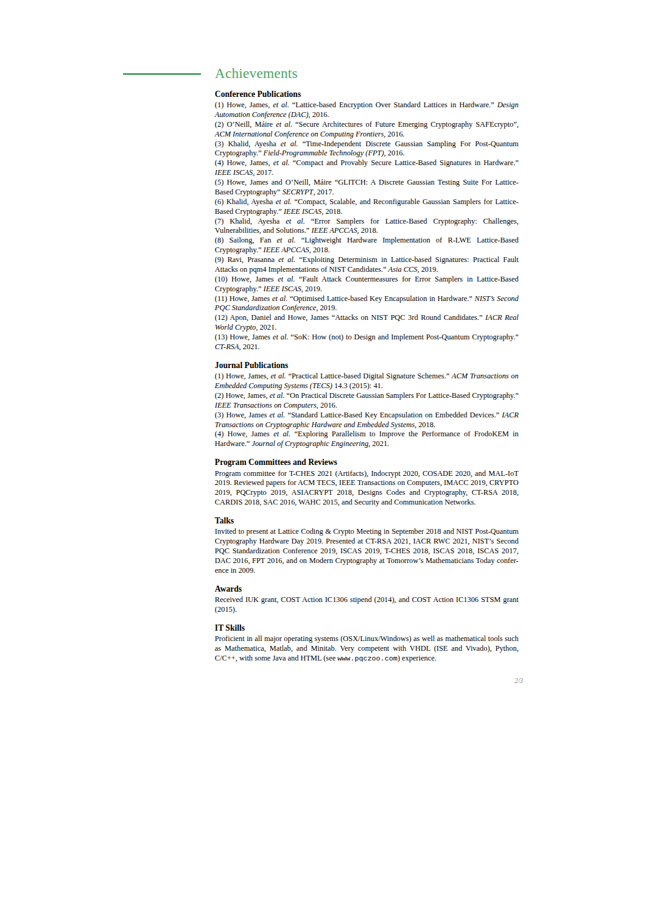Achievements
Conference Publications
(1) Howe, James, et al. “Lattice-based Encryption Over Standard Lattices in Hardware.” Design Automation Conference (DAC), 2016.
(2) O’Neill, Máire et al. “Secure Architectures of Future Emerging Cryptography SAFEcrypto”, ACM International Conference on Computing Frontiers, 2016.
(3) Khalid, Ayesha et al. “Time-Independent Discrete Gaussian Sampling For Post-Quantum Cryptography.” Field-Programmable Technology (FPT), 2016.
(4) Howe, James, et al. “Compact and Provably Secure Lattice-Based Signatures in Hardware.” IEEE ISCAS, 2017.
(5) Howe, James and O’Neill, Máire “GLITCH: A Discrete Gaussian Testing Suite For Lattice-Based Cryptography” SECRYPT, 2017.
(6) Khalid, Ayesha et al. “Compact, Scalable, and Reconfigurable Gaussian Samplers for Lattice-Based Cryptography.” IEEE ISCAS, 2018.
(7) Khalid, Ayesha et al. “Error Samplers for Lattice-Based Cryptography: Challenges, Vulnerabilities, and Solutions.” IEEE APCCAS, 2018.
(8) Sailong, Fan et al. “Lightweight Hardware Implementation of R-LWE Lattice-Based Cryptography.” IEEE APCCAS, 2018.
(9) Ravi, Prasanna et al. “Exploiting Determinism in Lattice-based Signatures: Practical Fault Attacks on pqm4 Implementations of NIST Candidates.” Asia CCS, 2019.
(10) Howe, James et al. “Fault Attack Countermeasures for Error Samplers in Lattice-Based Cryptography.” IEEE ISCAS, 2019.
(11) Howe, James et al. “Optimised Lattice-based Key Encapsulation in Hardware.” NIST’s Second PQC Standardization Conference, 2019.
(12) Apon, Daniel and Howe, James “Attacks on NIST PQC 3rd Round Candidates.” IACR Real World Crypto, 2021.
(13) Howe, James et al. “SoK: How (not) to Design and Implement Post-Quantum Cryptography.” CT-RSA, 2021.
Journal Publications
(1) Howe, James, et al. “Practical Lattice-based Digital Signature Schemes.” ACM Transactions on Embedded Computing Systems (TECS) 14.3 (2015): 41.
(2) Howe, James, et al. “On Practical Discrete Gaussian Samplers For Lattice-Based Cryptography.” IEEE Transactions on Computers, 2016.
(3) Howe, James et al. “Standard Lattice-Based Key Encapsulation on Embedded Devices.” IACR Transactions on Cryptographic Hardware and Embedded Systems, 2018.
(4) Howe, James et al. “Exploring Parallelism to Improve the Performance of FrodoKEM in Hardware.” Journal of Cryptographic Engineering, 2021.
Program Committees and Reviews
Program committee for T-CHES 2021 (Artifacts), Indocrypt 2020, COSADE 2020, and MAL-IoT 2019. Reviewed papers for ACM TECS, IEEE Transactions on Computers, IMACC 2019, CRYPTO 2019, PQCrypto 2019, ASIACRYPT 2018, Designs Codes and Cryptography, CT-RSA 2018, CARDIS 2018, SAC 2016, WAHC 2015, and Security and Communication Networks.
Talks
Invited to present at Lattice Coding & Crypto Meeting in September 2018 and NIST Post-Quantum Cryptography Hardware Day 2019. Presented at CT-RSA 2021, IACR RWC 2021, NIST’s Second PQC Standardization Conference 2019, ISCAS 2019, T-CHES 2018, ISCAS 2018, ISCAS 2017, DAC 2016, FPT 2016, and on Modern Cryptography at Tomorrow’s Mathematicians Today conference in 2009.
Awards
Received IUK grant, COST Action IC1306 stipend (2014), and COST Action IC1306 STSM grant (2015).
IT Skills
Proficient in all major operating systems (OSX/Linux/Windows) as well as mathematical tools such as Mathematica, Matlab, and Minitab. Very competent with VHDL (ISE and Vivado), Python, C/C++, with some Java and HTML (see www.pqczoo.com) experience.
2/3